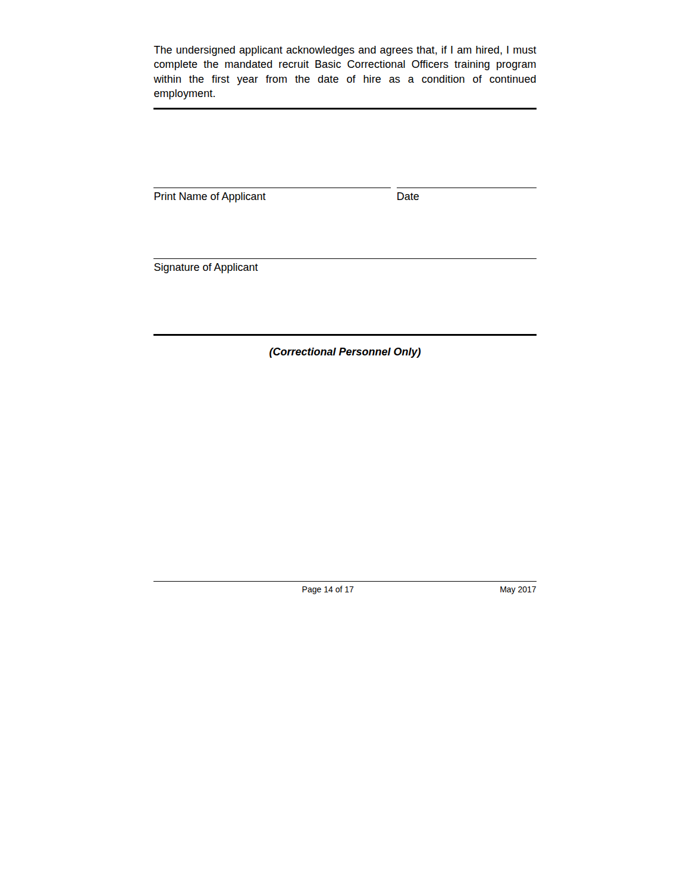The undersigned applicant acknowledges and agrees that, if I am hired, I must complete the mandated recruit Basic Correctional Officers training program within the first year from the date of hire as a condition of continued employment.
Print Name of Applicant
Date
Signature of Applicant
(Correctional Personnel Only)
Page 14 of 17
May 2017